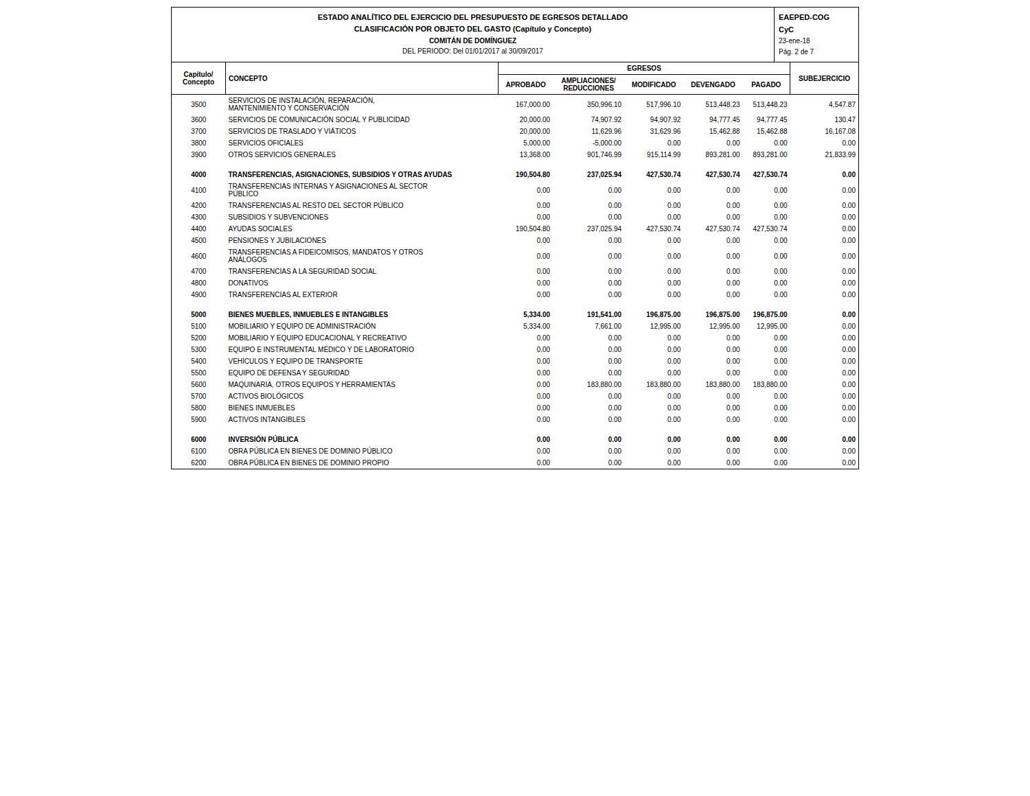ESTADO ANALÍTICO DEL EJERCICIO DEL PRESUPUESTO DE EGRESOS DETALLADO
CLASIFICACIÓN POR OBJETO DEL GASTO (Capítulo y Concepto)
COMITÁN DE DOMÍNGUEZ
DEL PERIODO: Del 01/01/2017 al 30/09/2017
EAEPED-COG
CyC
23-ene-18
Pág. 2 de 7
| Capítulo/ Concepto | CONCEPTO | EGRESOS | SUBEJERCICIO |
| --- | --- | --- | --- |
| APROBADO | AMPLIACIONES/ REDUCCIONES | MODIFICADO | DEVENGADO | PAGADO |
| 3500 | SERVICIOS DE INSTALACIÓN, REPARACIÓN, MANTENIMIENTO Y CONSERVACIÓN | 167,000.00 | 350,996.10 | 517,996.10 | 513,448.23 | 513,448.23 | 4,547.87 |
| 3600 | SERVICIOS DE COMUNICACIÓN SOCIAL Y PUBLICIDAD | 20,000.00 | 74,907.92 | 94,907.92 | 94,777.45 | 94,777.45 | 130.47 |
| 3700 | SERVICIOS DE TRASLADO Y VIÁTICOS | 20,000.00 | 11,629.96 | 31,629.96 | 15,462.88 | 15,462.88 | 16,167.08 |
| 3800 | SERVICIOS OFICIALES | 5,000.00 | -5,000.00 | 0.00 | 0.00 | 0.00 | 0.00 |
| 3900 | OTROS SERVICIOS GENERALES | 13,368.00 | 901,746.99 | 915,114.99 | 893,281.00 | 893,281.00 | 21,833.99 |
| 4000 | TRANSFERENCIAS, ASIGNACIONES, SUBSIDIOS Y OTRAS AYUDAS | 190,504.80 | 237,025.94 | 427,530.74 | 427,530.74 | 427,530.74 | 0.00 |
| 4100 | TRANSFERENCIAS INTERNAS Y ASIGNACIONES AL SECTOR PÚBLICO | 0.00 | 0.00 | 0.00 | 0.00 | 0.00 | 0.00 |
| 4200 | TRANSFERENCIAS AL RESTO DEL SECTOR PÚBLICO | 0.00 | 0.00 | 0.00 | 0.00 | 0.00 | 0.00 |
| 4300 | SUBSIDIOS Y SUBVENCIONES | 0.00 | 0.00 | 0.00 | 0.00 | 0.00 | 0.00 |
| 4400 | AYUDAS SOCIALES | 190,504.80 | 237,025.94 | 427,530.74 | 427,530.74 | 427,530.74 | 0.00 |
| 4500 | PENSIONES Y JUBILACIONES | 0.00 | 0.00 | 0.00 | 0.00 | 0.00 | 0.00 |
| 4600 | TRANSFERENCIAS A FIDEICOMISOS, MANDATOS Y OTROS ANÁLOGOS | 0.00 | 0.00 | 0.00 | 0.00 | 0.00 | 0.00 |
| 4700 | TRANSFERENCIAS A LA SEGURIDAD SOCIAL | 0.00 | 0.00 | 0.00 | 0.00 | 0.00 | 0.00 |
| 4800 | DONATIVOS | 0.00 | 0.00 | 0.00 | 0.00 | 0.00 | 0.00 |
| 4900 | TRANSFERENCIAS AL EXTERIOR | 0.00 | 0.00 | 0.00 | 0.00 | 0.00 | 0.00 |
| 5000 | BIENES MUEBLES, INMUEBLES E INTANGIBLES | 5,334.00 | 191,541.00 | 196,875.00 | 196,875.00 | 196,875.00 | 0.00 |
| 5100 | MOBILIARIO Y EQUIPO DE ADMINISTRACIÓN | 5,334.00 | 7,661.00 | 12,995.00 | 12,995.00 | 12,995.00 | 0.00 |
| 5200 | MOBILIARIO Y EQUIPO EDUCACIONAL Y RECREATIVO | 0.00 | 0.00 | 0.00 | 0.00 | 0.00 | 0.00 |
| 5300 | EQUIPO E INSTRUMENTAL MÉDICO Y DE LABORATORIO | 0.00 | 0.00 | 0.00 | 0.00 | 0.00 | 0.00 |
| 5400 | VEHÍCULOS Y EQUIPO DE TRANSPORTE | 0.00 | 0.00 | 0.00 | 0.00 | 0.00 | 0.00 |
| 5500 | EQUIPO DE DEFENSA Y SEGURIDAD | 0.00 | 0.00 | 0.00 | 0.00 | 0.00 | 0.00 |
| 5600 | MAQUINARIA, OTROS EQUIPOS Y HERRAMIENTAS | 0.00 | 183,880.00 | 183,880.00 | 183,880.00 | 183,880.00 | 0.00 |
| 5700 | ACTIVOS BIOLÓGICOS | 0.00 | 0.00 | 0.00 | 0.00 | 0.00 | 0.00 |
| 5800 | BIENES INMUEBLES | 0.00 | 0.00 | 0.00 | 0.00 | 0.00 | 0.00 |
| 5900 | ACTIVOS INTANGIBLES | 0.00 | 0.00 | 0.00 | 0.00 | 0.00 | 0.00 |
| 6000 | INVERSIÓN PÚBLICA | 0.00 | 0.00 | 0.00 | 0.00 | 0.00 | 0.00 |
| 6100 | OBRA PÚBLICA EN BIENES DE DOMINIO PÚBLICO | 0.00 | 0.00 | 0.00 | 0.00 | 0.00 | 0.00 |
| 6200 | OBRA PÚBLICA EN BIENES DE DOMINIO PROPIO | 0.00 | 0.00 | 0.00 | 0.00 | 0.00 | 0.00 |